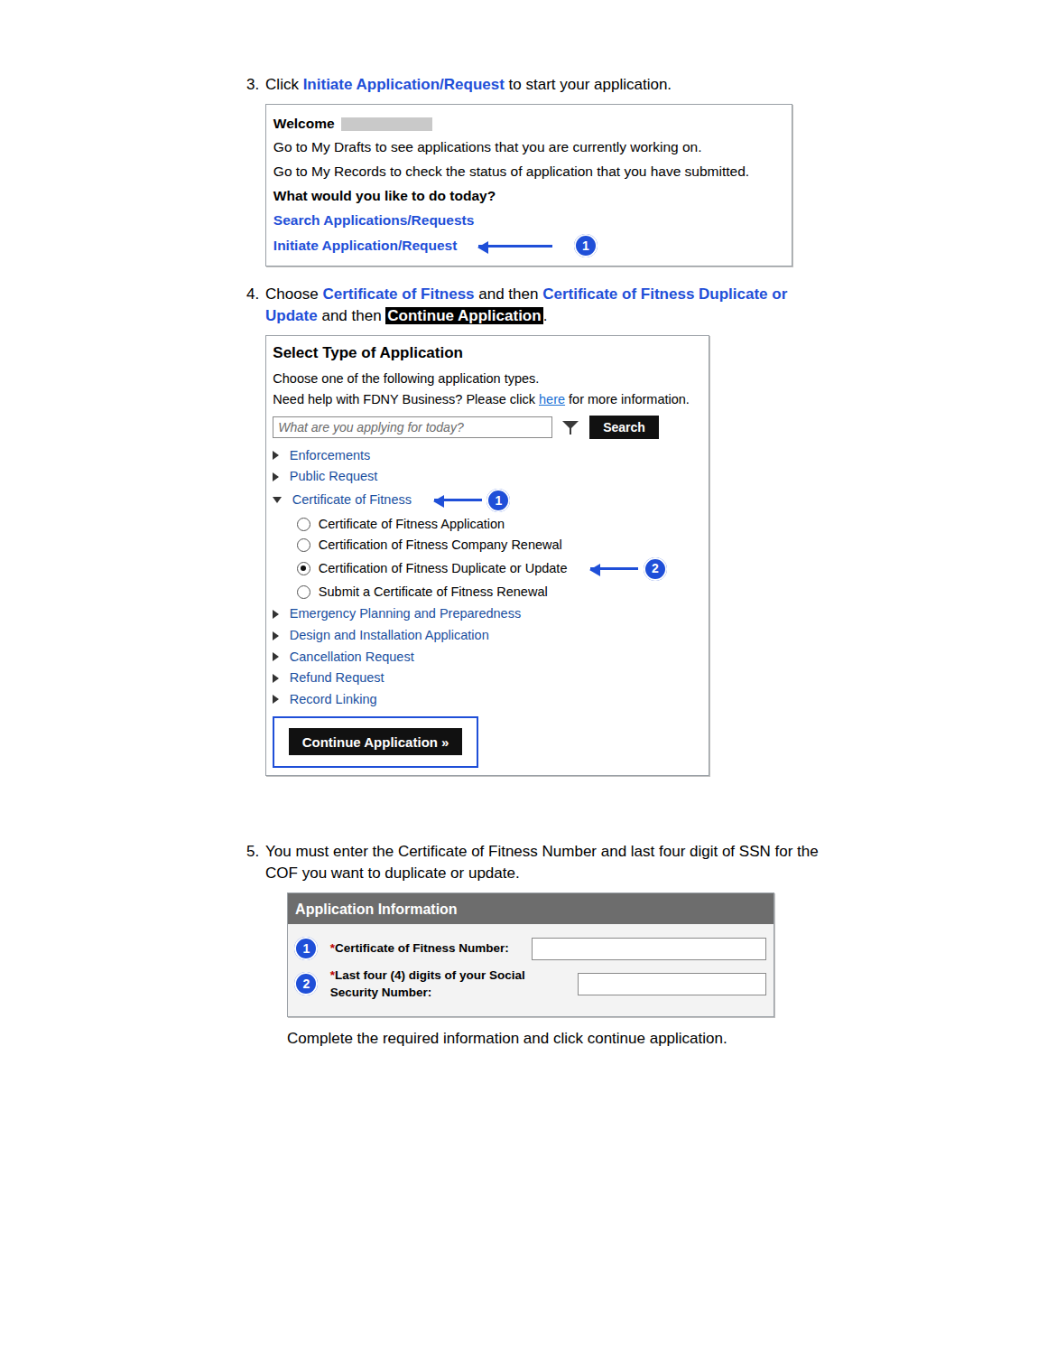3. Click Initiate Application/Request to start your application.
Welcome
Go to My Drafts to see applications that you are currently working on.
Go to My Records to check the status of application that you have submitted.
What would you like to do today?
Search Applications/Requests
Initiate Application/Request 1
4. Choose Certificate of Fitness and then Certificate of Fitness Duplicate or Update and then Continue Application.
Select Type of Application
Choose one of the following application types.
Need help with FDNY Business? Please click here for more information.
Search
Enforcements
Public Request
Certificate of Fitness 1
Certificate of Fitness Application
Certification of Fitness Company Renewal
Certification of Fitness Duplicate or Update 2
Submit a Certificate of Fitness Renewal
Emergency Planning and Preparedness
Design and Installation Application
Cancellation Request
Refund Request
Record Linking
Continue Application »
5. You must enter the Certificate of Fitness Number and last four digit of SSN for the COF you want to duplicate or update.
Application Information
1 *Certificate of Fitness Number:
2 *Last four (4) digits of your Social Security Number:
Complete the required information and click continue application.